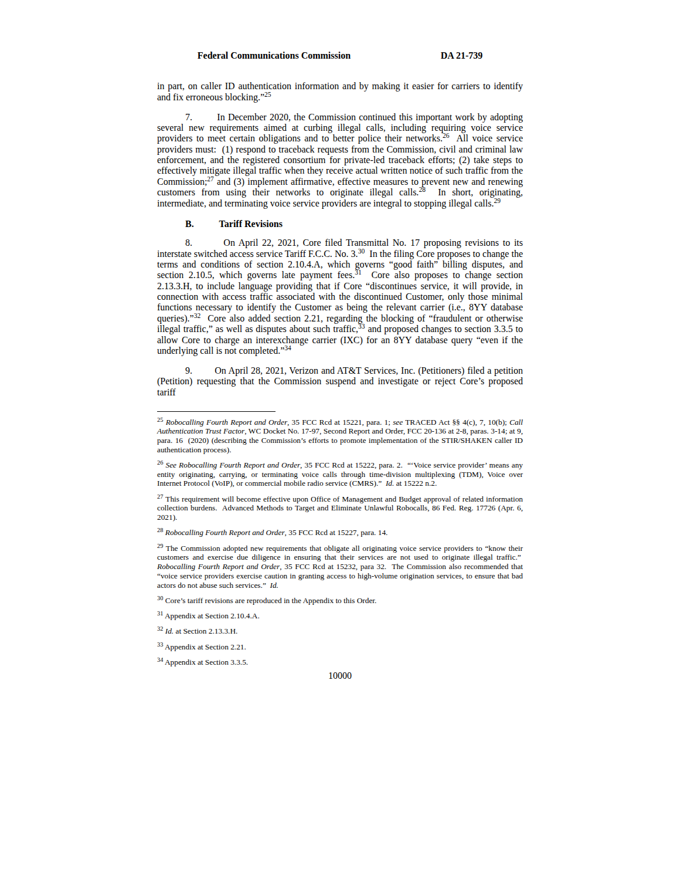Federal Communications Commission DA 21-739
in part, on caller ID authentication information and by making it easier for carriers to identify and fix erroneous blocking.”25
7. In December 2020, the Commission continued this important work by adopting several new requirements aimed at curbing illegal calls, including requiring voice service providers to meet certain obligations and to better police their networks.26 All voice service providers must: (1) respond to traceback requests from the Commission, civil and criminal law enforcement, and the registered consortium for private-led traceback efforts; (2) take steps to effectively mitigate illegal traffic when they receive actual written notice of such traffic from the Commission;27 and (3) implement affirmative, effective measures to prevent new and renewing customers from using their networks to originate illegal calls.28 In short, originating, intermediate, and terminating voice service providers are integral to stopping illegal calls.29
B. Tariff Revisions
8. On April 22, 2021, Core filed Transmittal No. 17 proposing revisions to its interstate switched access service Tariff F.C.C. No. 3.30 In the filing Core proposes to change the terms and conditions of section 2.10.4.A, which governs “good faith” billing disputes, and section 2.10.5, which governs late payment fees.31 Core also proposes to change section 2.13.3.H, to include language providing that if Core “discontinues service, it will provide, in connection with access traffic associated with the discontinued Customer, only those minimal functions necessary to identify the Customer as being the relevant carrier (i.e., 8YY database queries).”32 Core also added section 2.21, regarding the blocking of “fraudulent or otherwise illegal traffic,” as well as disputes about such traffic,33 and proposed changes to section 3.3.5 to allow Core to charge an interexchange carrier (IXC) for an 8YY database query “even if the underlying call is not completed.”34
9. On April 28, 2021, Verizon and AT&T Services, Inc. (Petitioners) filed a petition (Petition) requesting that the Commission suspend and investigate or reject Core’s proposed tariff
25 Robocalling Fourth Report and Order, 35 FCC Rcd at 15221, para. 1; see TRACED Act §§ 4(c), 7, 10(b); Call Authentication Trust Factor, WC Docket No. 17-97, Second Report and Order, FCC 20-136 at 2-8, paras. 3-14; at 9, para. 16 (2020) (describing the Commission’s efforts to promote implementation of the STIR/SHAKEN caller ID authentication process).
26 See Robocalling Fourth Report and Order, 35 FCC Rcd at 15222, para. 2. “‘Voice service provider’ means any entity originating, carrying, or terminating voice calls through time-division multiplexing (TDM), Voice over Internet Protocol (VoIP), or commercial mobile radio service (CMRS).” Id. at 15222 n.2.
27 This requirement will become effective upon Office of Management and Budget approval of related information collection burdens. Advanced Methods to Target and Eliminate Unlawful Robocalls, 86 Fed. Reg. 17726 (Apr. 6, 2021).
28 Robocalling Fourth Report and Order, 35 FCC Rcd at 15227, para. 14.
29 The Commission adopted new requirements that obligate all originating voice service providers to “know their customers and exercise due diligence in ensuring that their services are not used to originate illegal traffic.” Robocalling Fourth Report and Order, 35 FCC Rcd at 15232, para 32. The Commission also recommended that “voice service providers exercise caution in granting access to high-volume origination services, to ensure that bad actors do not abuse such services.” Id.
30 Core’s tariff revisions are reproduced in the Appendix to this Order.
31 Appendix at Section 2.10.4.A.
32 Id. at Section 2.13.3.H.
33 Appendix at Section 2.21.
34 Appendix at Section 3.3.5.
10000